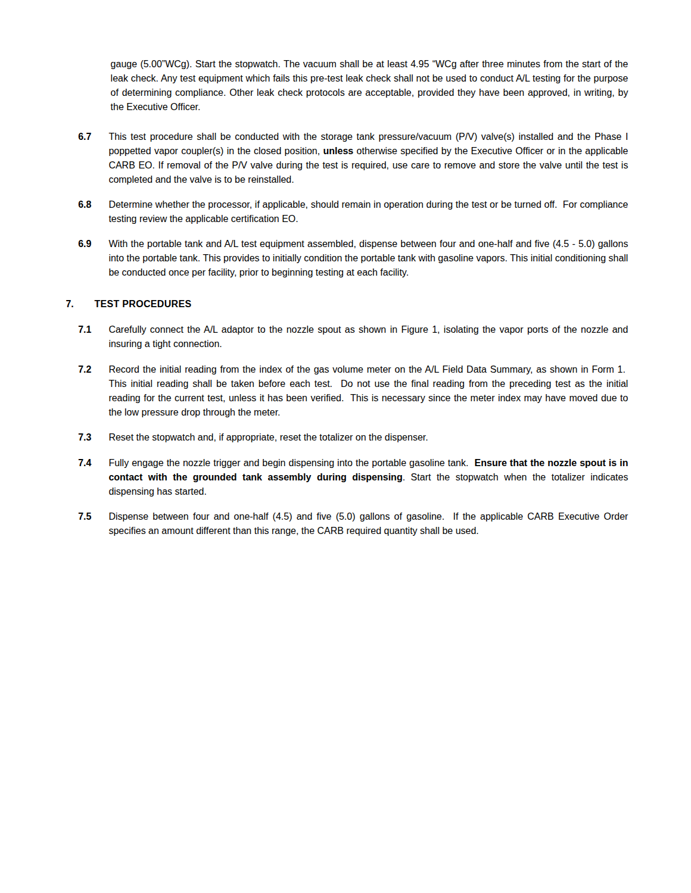gauge (5.00”WCg). Start the stopwatch. The vacuum shall be at least 4.95 “WCg after three minutes from the start of the leak check. Any test equipment which fails this pre-test leak check shall not be used to conduct A/L testing for the purpose of determining compliance. Other leak check protocols are acceptable, provided they have been approved, in writing, by the Executive Officer.
6.7
This test procedure shall be conducted with the storage tank pressure/vacuum (P/V) valve(s) installed and the Phase I poppetted vapor coupler(s) in the closed position, unless otherwise specified by the Executive Officer or in the applicable CARB EO. If removal of the P/V valve during the test is required, use care to remove and store the valve until the test is completed and the valve is to be reinstalled.
6.8
Determine whether the processor, if applicable, should remain in operation during the test or be turned off. For compliance testing review the applicable certification EO.
6.9
With the portable tank and A/L test equipment assembled, dispense between four and one-half and five (4.5 - 5.0) gallons into the portable tank. This provides to initially condition the portable tank with gasoline vapors. This initial conditioning shall be conducted once per facility, prior to beginning testing at each facility.
7. TEST PROCEDURES
7.1
Carefully connect the A/L adaptor to the nozzle spout as shown in Figure 1, isolating the vapor ports of the nozzle and insuring a tight connection.
7.2
Record the initial reading from the index of the gas volume meter on the A/L Field Data Summary, as shown in Form 1. This initial reading shall be taken before each test. Do not use the final reading from the preceding test as the initial reading for the current test, unless it has been verified. This is necessary since the meter index may have moved due to the low pressure drop through the meter.
7.3
Reset the stopwatch and, if appropriate, reset the totalizer on the dispenser.
7.4
Fully engage the nozzle trigger and begin dispensing into the portable gasoline tank. Ensure that the nozzle spout is in contact with the grounded tank assembly during dispensing. Start the stopwatch when the totalizer indicates dispensing has started.
7.5
Dispense between four and one-half (4.5) and five (5.0) gallons of gasoline. If the applicable CARB Executive Order specifies an amount different than this range, the CARB required quantity shall be used.